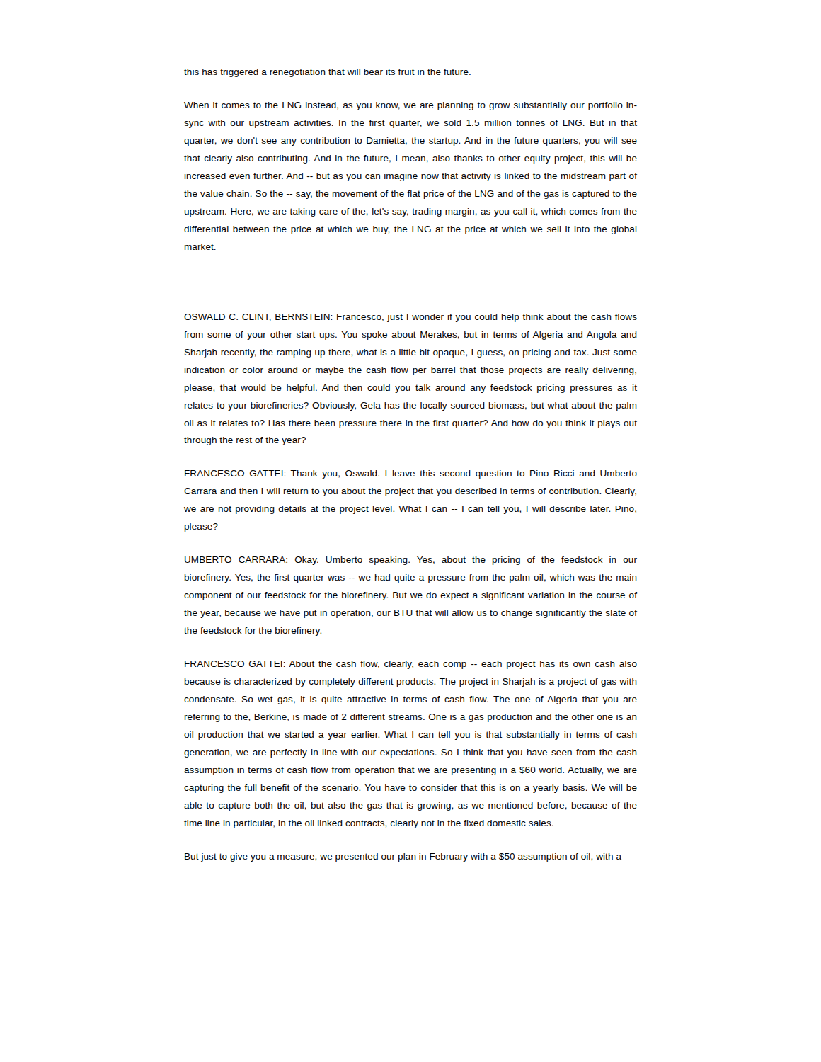this has triggered a renegotiation that will bear its fruit in the future.
When it comes to the LNG instead, as you know, we are planning to grow substantially our portfolio in-sync with our upstream activities. In the first quarter, we sold 1.5 million tonnes of LNG. But in that quarter, we don't see any contribution to Damietta, the startup. And in the future quarters, you will see that clearly also contributing. And in the future, I mean, also thanks to other equity project, this will be increased even further. And -- but as you can imagine now that activity is linked to the midstream part of the value chain. So the -- say, the movement of the flat price of the LNG and of the gas is captured to the upstream. Here, we are taking care of the, let's say, trading margin, as you call it, which comes from the differential between the price at which we buy, the LNG at the price at which we sell it into the global market.
OSWALD C. CLINT, BERNSTEIN: Francesco, just I wonder if you could help think about the cash flows from some of your other start ups. You spoke about Merakes, but in terms of Algeria and Angola and Sharjah recently, the ramping up there, what is a little bit opaque, I guess, on pricing and tax. Just some indication or color around or maybe the cash flow per barrel that those projects are really delivering, please, that would be helpful. And then could you talk around any feedstock pricing pressures as it relates to your biorefineries? Obviously, Gela has the locally sourced biomass, but what about the palm oil as it relates to? Has there been pressure there in the first quarter? And how do you think it plays out through the rest of the year?
FRANCESCO GATTEI: Thank you, Oswald. I leave this second question to Pino Ricci and Umberto Carrara and then I will return to you about the project that you described in terms of contribution. Clearly, we are not providing details at the project level. What I can -- I can tell you, I will describe later. Pino, please?
UMBERTO CARRARA: Okay. Umberto speaking. Yes, about the pricing of the feedstock in our biorefinery. Yes, the first quarter was -- we had quite a pressure from the palm oil, which was the main component of our feedstock for the biorefinery. But we do expect a significant variation in the course of the year, because we have put in operation, our BTU that will allow us to change significantly the slate of the feedstock for the biorefinery.
FRANCESCO GATTEI: About the cash flow, clearly, each comp -- each project has its own cash also because is characterized by completely different products. The project in Sharjah is a project of gas with condensate. So wet gas, it is quite attractive in terms of cash flow. The one of Algeria that you are referring to the, Berkine, is made of 2 different streams. One is a gas production and the other one is an oil production that we started a year earlier. What I can tell you is that substantially in terms of cash generation, we are perfectly in line with our expectations. So I think that you have seen from the cash assumption in terms of cash flow from operation that we are presenting in a $60 world. Actually, we are capturing the full benefit of the scenario. You have to consider that this is on a yearly basis. We will be able to capture both the oil, but also the gas that is growing, as we mentioned before, because of the time line in particular, in the oil linked contracts, clearly not in the fixed domestic sales.
But just to give you a measure, we presented our plan in February with a $50 assumption of oil, with a